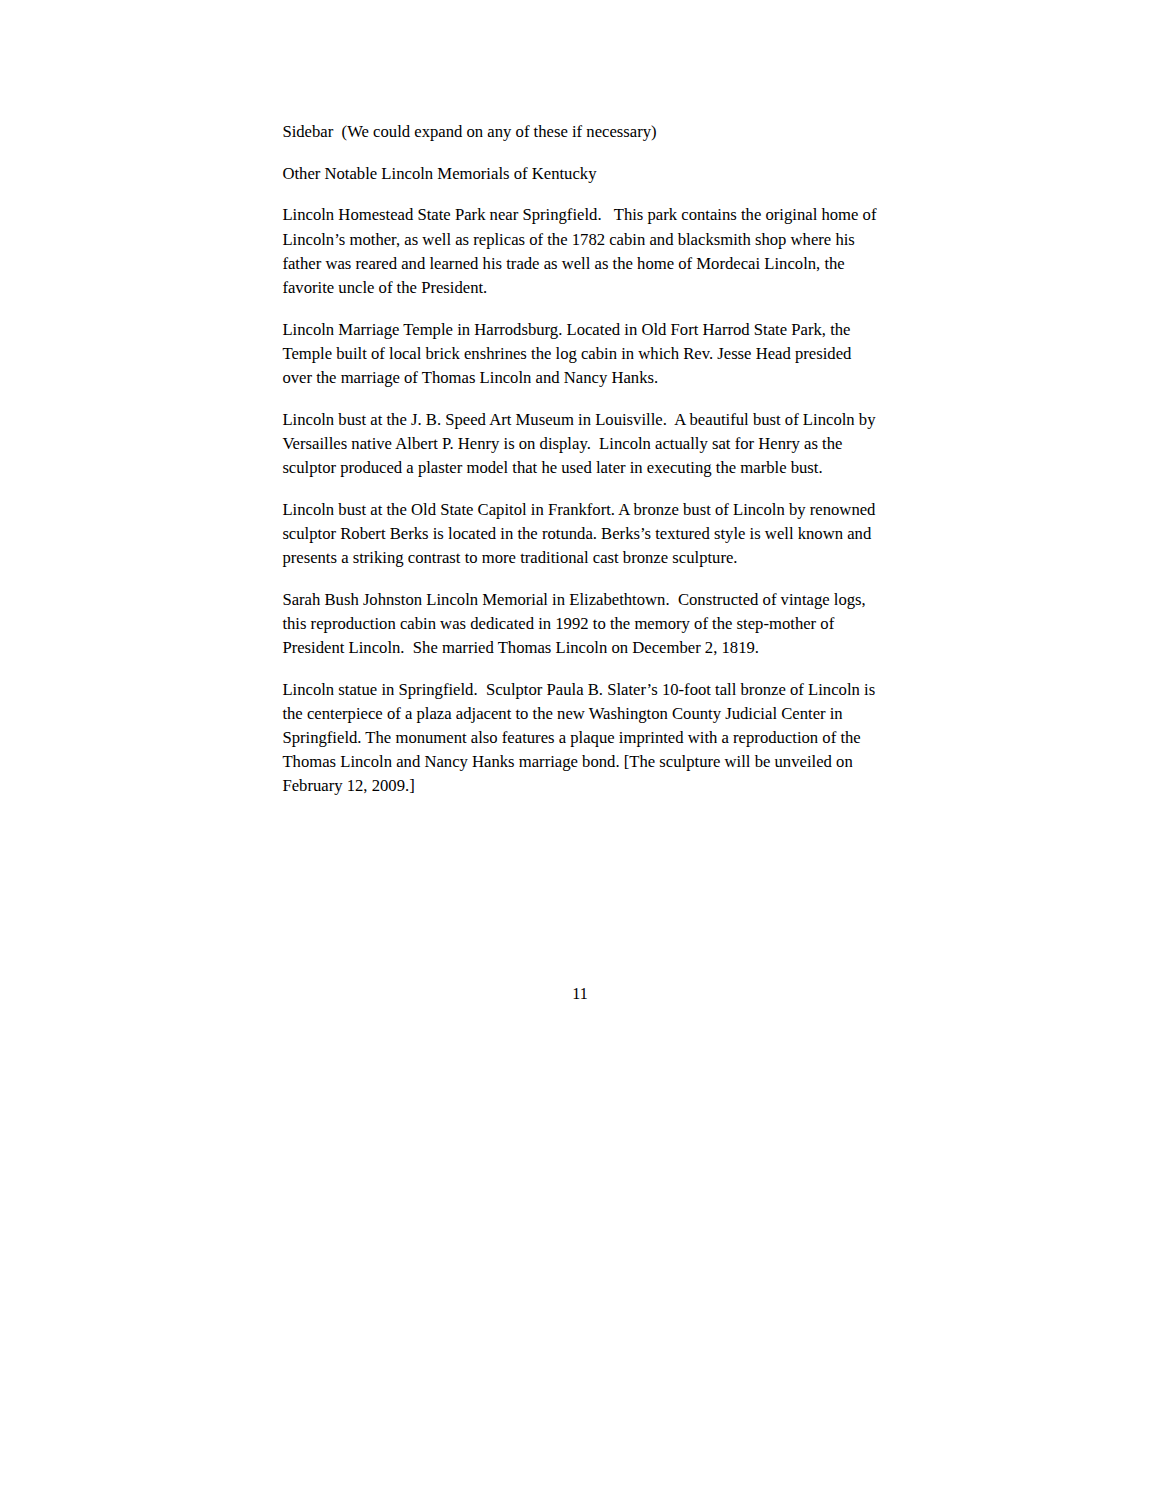Sidebar (We could expand on any of these if necessary)
Other Notable Lincoln Memorials of Kentucky
Lincoln Homestead State Park near Springfield. This park contains the original home of Lincoln’s mother, as well as replicas of the 1782 cabin and blacksmith shop where his father was reared and learned his trade as well as the home of Mordecai Lincoln, the favorite uncle of the President.
Lincoln Marriage Temple in Harrodsburg. Located in Old Fort Harrod State Park, the Temple built of local brick enshrines the log cabin in which Rev. Jesse Head presided over the marriage of Thomas Lincoln and Nancy Hanks.
Lincoln bust at the J. B. Speed Art Museum in Louisville. A beautiful bust of Lincoln by Versailles native Albert P. Henry is on display. Lincoln actually sat for Henry as the sculptor produced a plaster model that he used later in executing the marble bust.
Lincoln bust at the Old State Capitol in Frankfort. A bronze bust of Lincoln by renowned sculptor Robert Berks is located in the rotunda. Berks’s textured style is well known and presents a striking contrast to more traditional cast bronze sculpture.
Sarah Bush Johnston Lincoln Memorial in Elizabethtown. Constructed of vintage logs, this reproduction cabin was dedicated in 1992 to the memory of the step-mother of President Lincoln. She married Thomas Lincoln on December 2, 1819.
Lincoln statue in Springfield. Sculptor Paula B. Slater’s 10-foot tall bronze of Lincoln is the centerpiece of a plaza adjacent to the new Washington County Judicial Center in Springfield. The monument also features a plaque imprinted with a reproduction of the Thomas Lincoln and Nancy Hanks marriage bond. [The sculpture will be unveiled on February 12, 2009.]
11